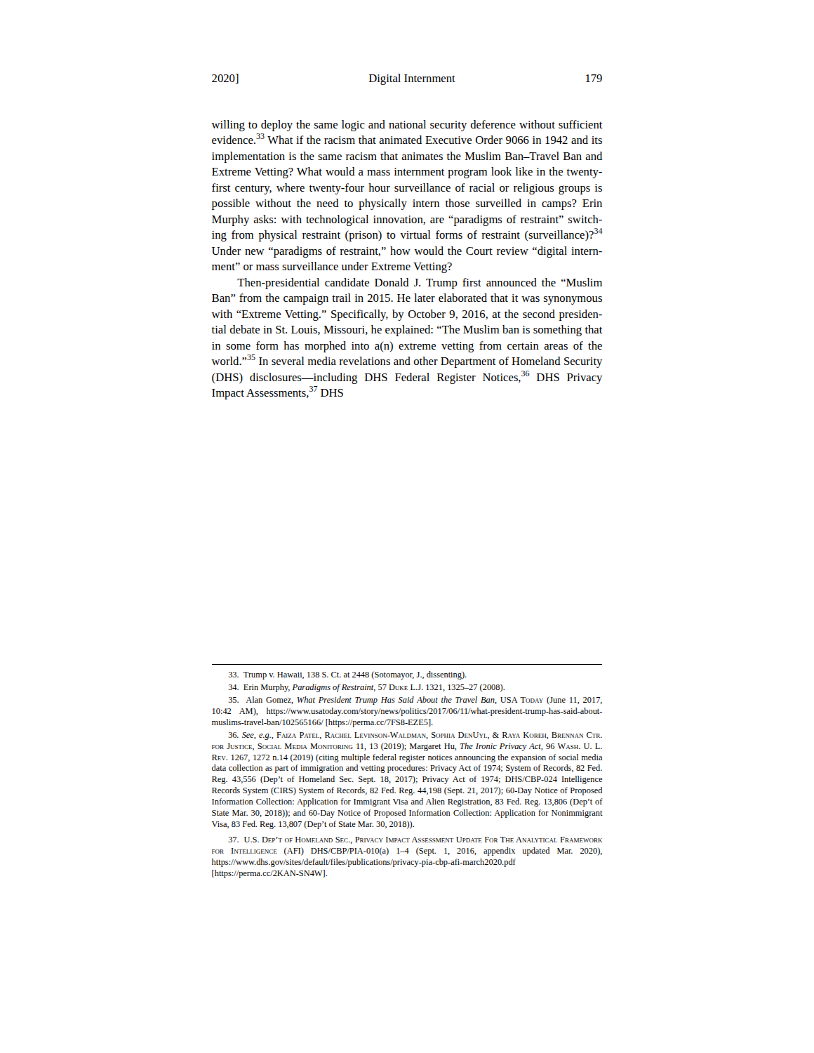2020] Digital Internment 179
willing to deploy the same logic and national security deference without sufficient evidence.33 What if the racism that animated Executive Order 9066 in 1942 and its implementation is the same racism that animates the Muslim Ban–Travel Ban and Extreme Vetting? What would a mass internment program look like in the twenty-first century, where twenty-four hour surveillance of racial or religious groups is possible without the need to physically intern those surveilled in camps? Erin Murphy asks: with technological innovation, are “paradigms of restraint” switching from physical restraint (prison) to virtual forms of restraint (surveillance)?34 Under new “paradigms of restraint,” how would the Court review “digital internment” or mass surveillance under Extreme Vetting?
Then-presidential candidate Donald J. Trump first announced the “Muslim Ban” from the campaign trail in 2015. He later elaborated that it was synonymous with “Extreme Vetting.” Specifically, by October 9, 2016, at the second presidential debate in St. Louis, Missouri, he explained: “The Muslim ban is something that in some form has morphed into a(n) extreme vetting from certain areas of the world.”35 In several media revelations and other Department of Homeland Security (DHS) disclosures—including DHS Federal Register Notices,36 DHS Privacy Impact Assessments,37 DHS
33. Trump v. Hawaii, 138 S. Ct. at 2448 (Sotomayor, J., dissenting).
34. Erin Murphy, Paradigms of Restraint, 57 Duke L.J. 1321, 1325–27 (2008).
35. Alan Gomez, What President Trump Has Said About the Travel Ban, USA Today (June 11, 2017, 10:42 AM), https://www.usatoday.com/story/news/politics/2017/06/11/what-president-trump-has-said-about-muslims-travel-ban/102565166/ [https://perma.cc/7FS8-EZE5].
36. See, e.g., Faiza Patel, Rachel Levinson-Waldman, Sophia DenUyl, & Raya Koreh, Brennan Ctr. for Justice, Social Media Monitoring 11, 13 (2019); Margaret Hu, The Ironic Privacy Act, 96 Wash. U. L. Rev. 1267, 1272 n.14 (2019) (citing multiple federal register notices announcing the expansion of social media data collection as part of immigration and vetting procedures: Privacy Act of 1974; System of Records, 82 Fed. Reg. 43,556 (Dep’t of Homeland Sec. Sept. 18, 2017); Privacy Act of 1974; DHS/CBP-024 Intelligence Records System (CIRS) System of Records, 82 Fed. Reg. 44,198 (Sept. 21, 2017); 60-Day Notice of Proposed Information Collection: Application for Immigrant Visa and Alien Registration, 83 Fed. Reg. 13,806 (Dep’t of State Mar. 30, 2018)); and 60-Day Notice of Proposed Information Collection: Application for Nonimmigrant Visa, 83 Fed. Reg. 13,807 (Dep’t of State Mar. 30, 2018)).
37. U.S. Dep’t of Homeland Sec., Privacy Impact Assessment Update For The Analytical Framework for Intelligence (AFI) DHS/CBP/PIA-010(a) 1–4 (Sept. 1, 2016, appendix updated Mar. 2020), https://www.dhs.gov/sites/default/files/publications/privacy-pia-cbp-afi-march2020.pdf [https://perma.cc/2KAN-SN4W].